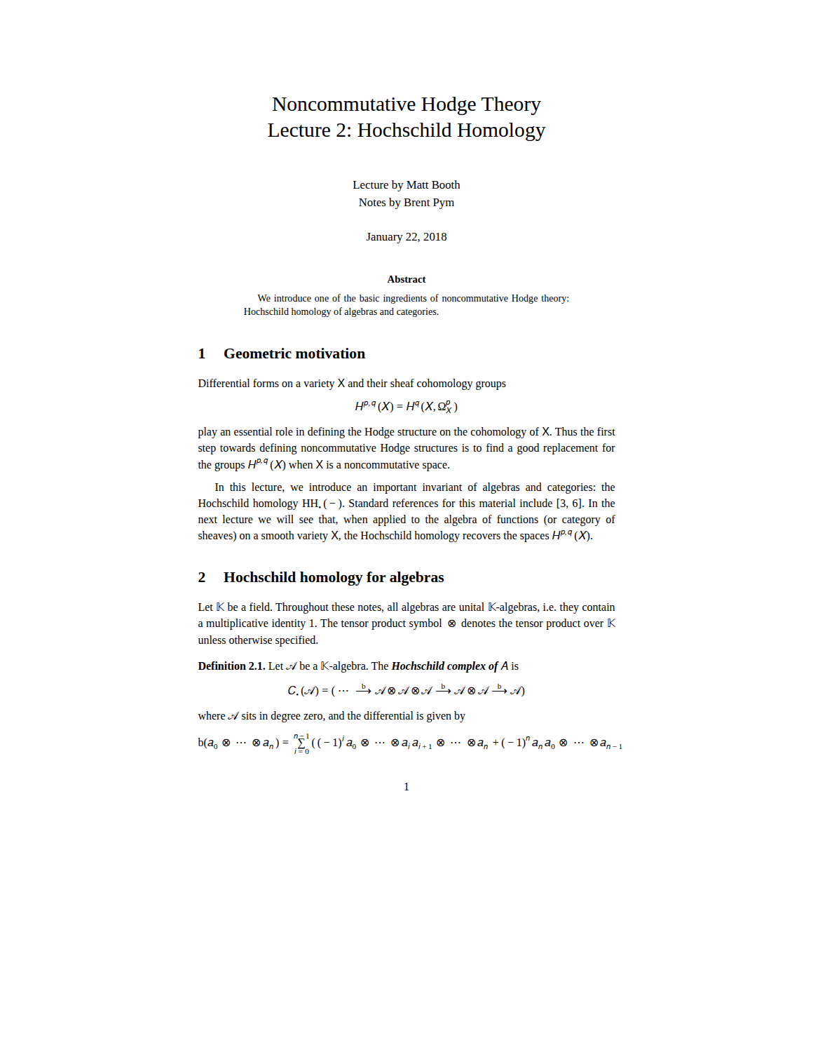Noncommutative Hodge Theory
Lecture 2: Hochschild Homology
Lecture by Matt Booth
Notes by Brent Pym
January 22, 2018
Abstract
We introduce one of the basic ingredients of noncommutative Hodge theory: Hochschild homology of algebras and categories.
1 Geometric motivation
Differential forms on a variety X and their sheaf cohomology groups
Hp,q (X) = Hq (X, ΩXp )
play an essential role in defining the Hodge structure on the cohomology of X. Thus the first step towards defining noncommutative Hodge structures is to find a good replacement for the groups Hp,q(X) when X is a noncommutative space.
In this lecture, we introduce an important invariant of algebras and categories: the Hochschild homology HH•(−). Standard references for this material include [3, 6]. In the next lecture we will see that, when applied to the algebra of functions (or category of sheaves) on a smooth variety X, the Hochschild homology recovers the spaces Hp,q(X).
2 Hochschild homology for algebras
Let 𝕂 be a field. Throughout these notes, all algebras are unital 𝕂-algebras, i.e. they contain a multiplicative identity 1. The tensor product symbol ⊗ denotes the tensor product over 𝕂 unless otherwise specified.
Definition 2.1. Let 𝒜 be a 𝕂-algebra. The Hochschild complex of A is
C• (𝒜) = ( ⋯ ⟶b 𝒜⊗𝒜⊗𝒜 ⟶b 𝒜⊗𝒜 ⟶b 𝒜 )
where 𝒜 sits in degree zero, and the differential is given by
b ( a0⊗⋯⊗an ) = ∑ i=0 n−1 ( (−1) i a0⊗⋯⊗ aiai+1 ⊗⋯⊗an + (−1)n ana0 ⊗⋯⊗an−1
1